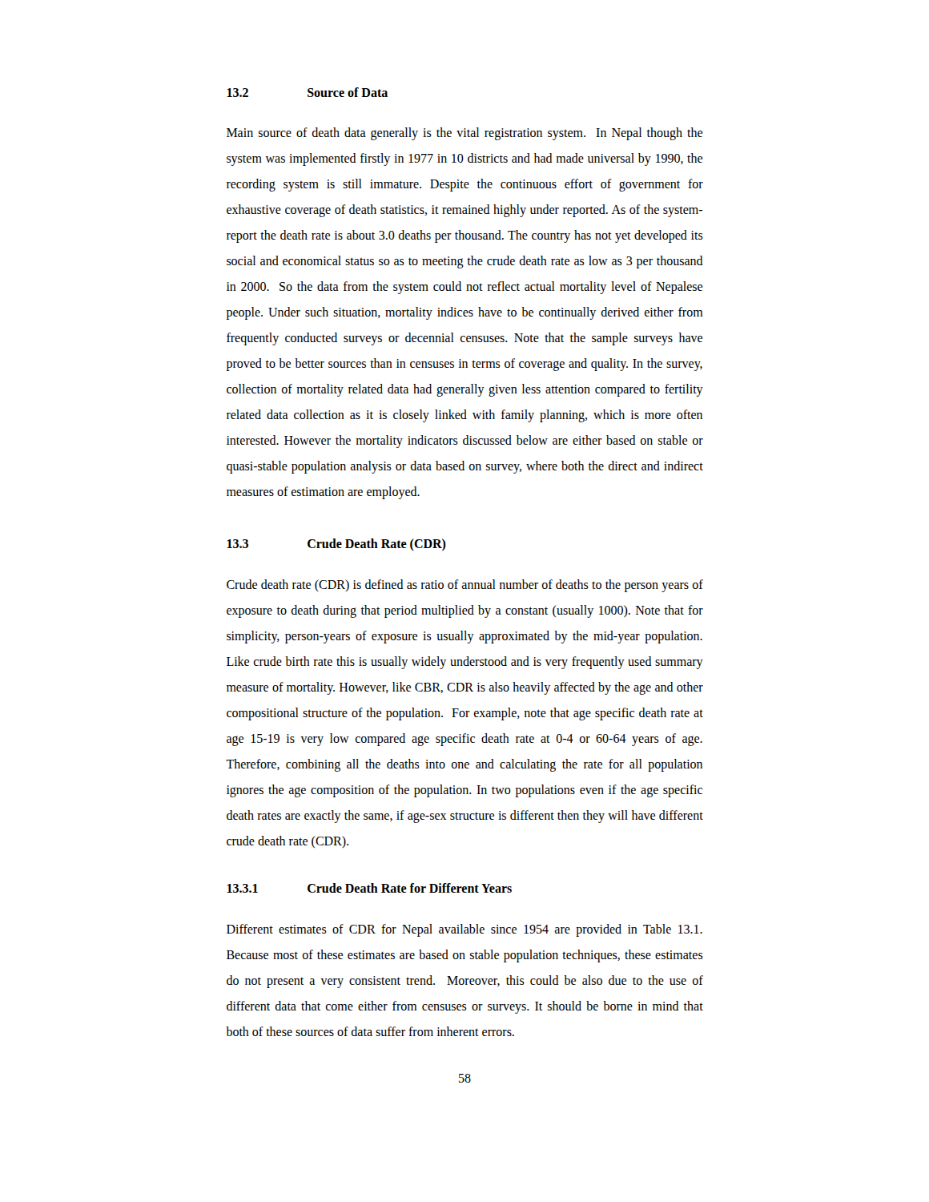13.2 Source of Data
Main source of death data generally is the vital registration system. In Nepal though the system was implemented firstly in 1977 in 10 districts and had made universal by 1990, the recording system is still immature. Despite the continuous effort of government for exhaustive coverage of death statistics, it remained highly under reported. As of the system-report the death rate is about 3.0 deaths per thousand. The country has not yet developed its social and economical status so as to meeting the crude death rate as low as 3 per thousand in 2000. So the data from the system could not reflect actual mortality level of Nepalese people. Under such situation, mortality indices have to be continually derived either from frequently conducted surveys or decennial censuses. Note that the sample surveys have proved to be better sources than in censuses in terms of coverage and quality. In the survey, collection of mortality related data had generally given less attention compared to fertility related data collection as it is closely linked with family planning, which is more often interested. However the mortality indicators discussed below are either based on stable or quasi-stable population analysis or data based on survey, where both the direct and indirect measures of estimation are employed.
13.3 Crude Death Rate (CDR)
Crude death rate (CDR) is defined as ratio of annual number of deaths to the person years of exposure to death during that period multiplied by a constant (usually 1000). Note that for simplicity, person-years of exposure is usually approximated by the mid-year population. Like crude birth rate this is usually widely understood and is very frequently used summary measure of mortality. However, like CBR, CDR is also heavily affected by the age and other compositional structure of the population. For example, note that age specific death rate at age 15-19 is very low compared age specific death rate at 0-4 or 60-64 years of age. Therefore, combining all the deaths into one and calculating the rate for all population ignores the age composition of the population. In two populations even if the age specific death rates are exactly the same, if age-sex structure is different then they will have different crude death rate (CDR).
13.3.1 Crude Death Rate for Different Years
Different estimates of CDR for Nepal available since 1954 are provided in Table 13.1. Because most of these estimates are based on stable population techniques, these estimates do not present a very consistent trend. Moreover, this could be also due to the use of different data that come either from censuses or surveys. It should be borne in mind that both of these sources of data suffer from inherent errors.
58